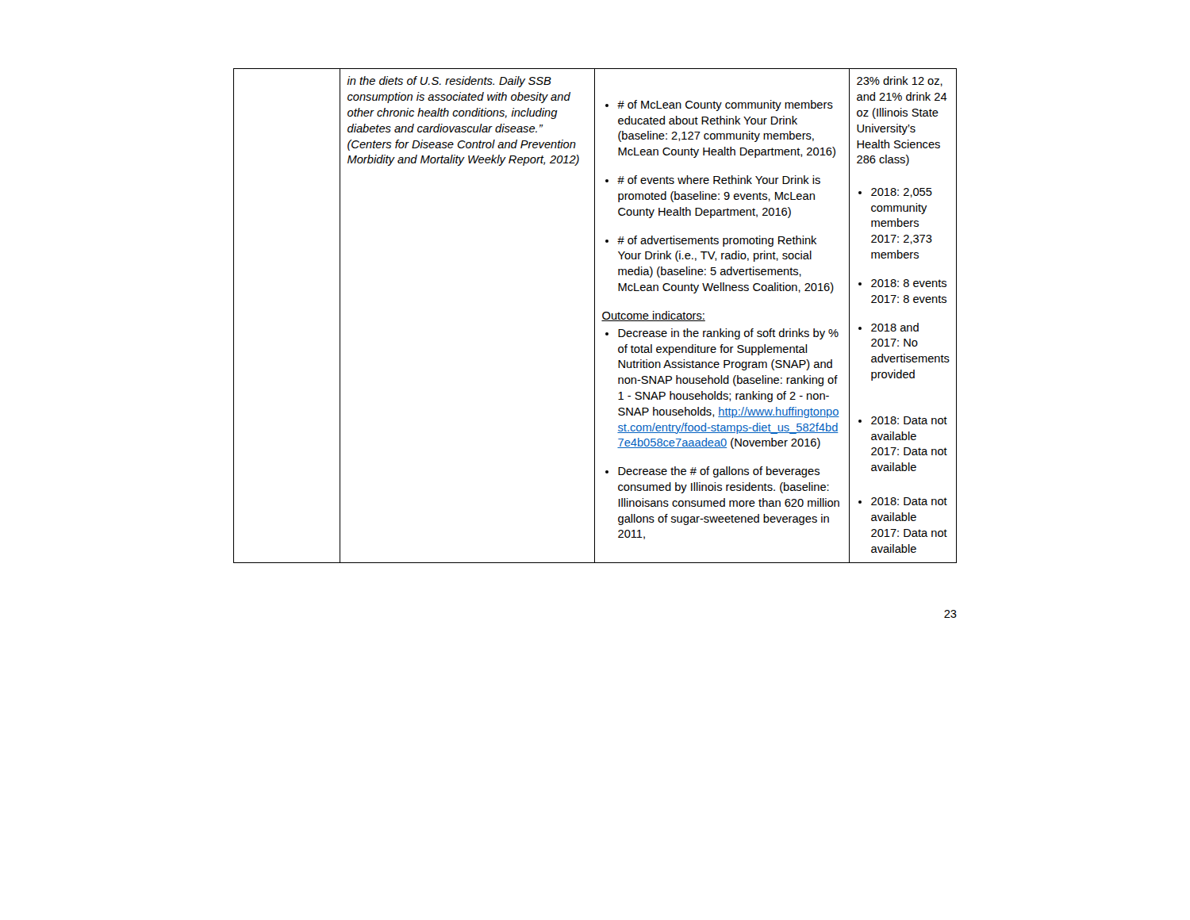| | in the diets of U.S. residents. Daily SSB consumption is associated with obesity and other chronic health conditions, including diabetes and cardiovascular disease.” (Centers for Disease Control and Prevention Morbidity and Mortality Weekly Report, 2012) | # of McLean County community members educated about Rethink Your Drink (baseline: 2,127 community members, McLean County Health Department, 2016) # of events where Rethink Your Drink is promoted (baseline: 9 events, McLean County Health Department, 2016) # of advertisements promoting Rethink Your Drink (i.e., TV, radio, print, social media) (baseline: 5 advertisements, McLean County Wellness Coalition, 2016) Outcome indicators: Decrease in the ranking of soft drinks by % of total expenditure for Supplemental Nutrition Assistance Program (SNAP) and non-SNAP household (baseline: ranking of 1 - SNAP households; ranking of 2 - non-SNAP households, http://www.huffingtonpost.com/entry/food-stamps-diet_us_582f4bd7e4b058ce7aaadea0 (November 2016) Decrease the # of gallons of beverages consumed by Illinois residents. (baseline: Illinoisans consumed more than 620 million gallons of sugar-sweetened beverages in 2011, | 23% drink 12 oz, and 21% drink 24 oz (Illinois State University’s Health Sciences 286 class) 2018: 2,055 community members 2017: 2,373 members 2018: 8 events 2017: 8 events 2018 and 2017: No advertisements provided 2018: Data not available 2017: Data not available 2018: Data not available 2017: Data not available |
23